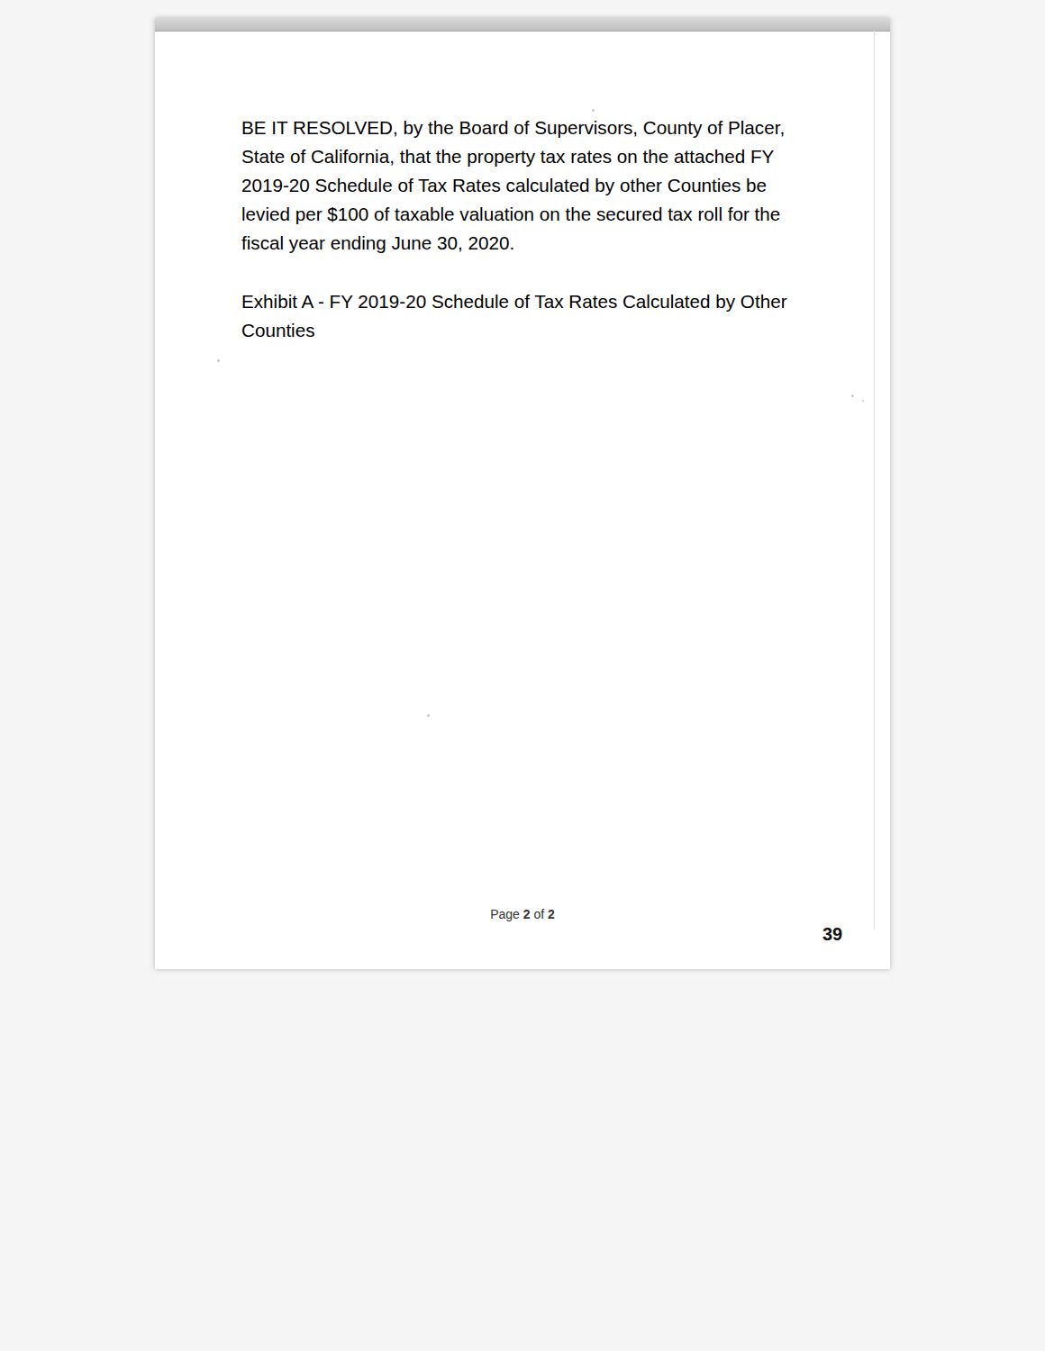BE IT RESOLVED, by the Board of Supervisors, County of Placer, State of California, that the property tax rates on the attached FY 2019-20 Schedule of Tax Rates calculated by other Counties be levied per $100 of taxable valuation on the secured tax roll for the fiscal year ending June 30, 2020.
Exhibit A - FY 2019-20 Schedule of Tax Rates Calculated by Other Counties
Page 2 of 2
39